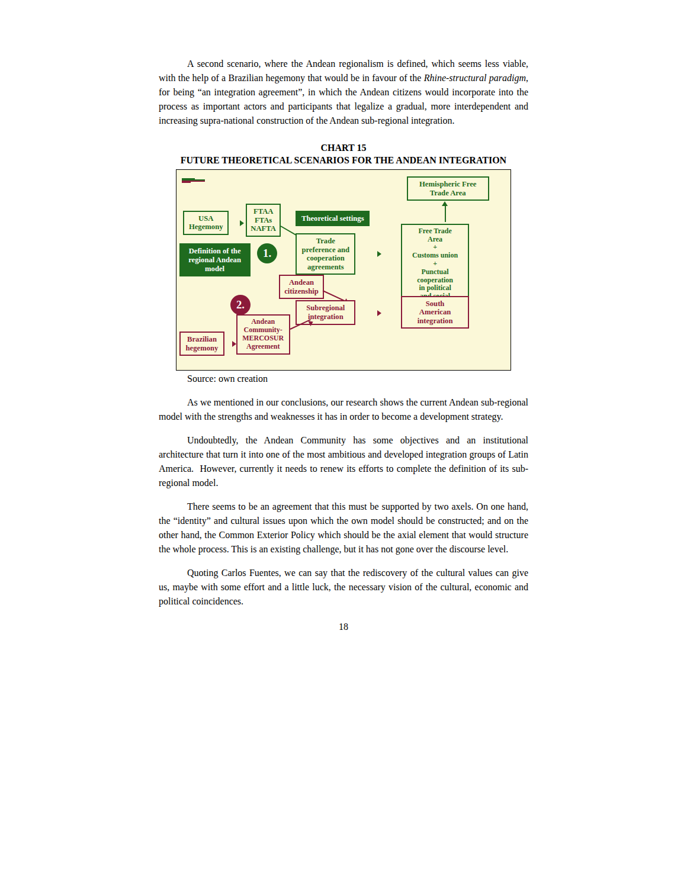A second scenario, where the Andean regionalism is defined, which seems less viable, with the help of a Brazilian hegemony that would be in favour of the Rhine-structural paradigm, for being “an integration agreement”, in which the Andean citizens would incorporate into the process as important actors and participants that legalize a gradual, more interdependent and increasing supra-national construction of the Andean sub-regional integration.
CHART 15
FUTURE THEORETICAL SCENARIOS FOR THE ANDEAN INTEGRATION
Hemispheric Free
Trade Area
USA
Hegemony
FTAA
FTAs
NAFTA
Theoretical settings
Definition of the
regional Andean
model
1.
Trade
preference and
cooperation
agreements
Free Trade
Area
+
Customs union
+
Punctual
cooperation
in political
and social
issues
Andean
citizenship
2.
Subregional
integration
South
American
integration
Andean
Community-
MERCOSUR
Agreement
Brazilian
hegemony
Source: own creation
As we mentioned in our conclusions, our research shows the current Andean sub-regional model with the strengths and weaknesses it has in order to become a development strategy.
Undoubtedly, the Andean Community has some objectives and an institutional architecture that turn it into one of the most ambitious and developed integration groups of Latin America. However, currently it needs to renew its efforts to complete the definition of its sub-regional model.
There seems to be an agreement that this must be supported by two axels. On one hand, the “identity” and cultural issues upon which the own model should be constructed; and on the other hand, the Common Exterior Policy which should be the axial element that would structure the whole process. This is an existing challenge, but it has not gone over the discourse level.
Quoting Carlos Fuentes, we can say that the rediscovery of the cultural values can give us, maybe with some effort and a little luck, the necessary vision of the cultural, economic and political coincidences.
18